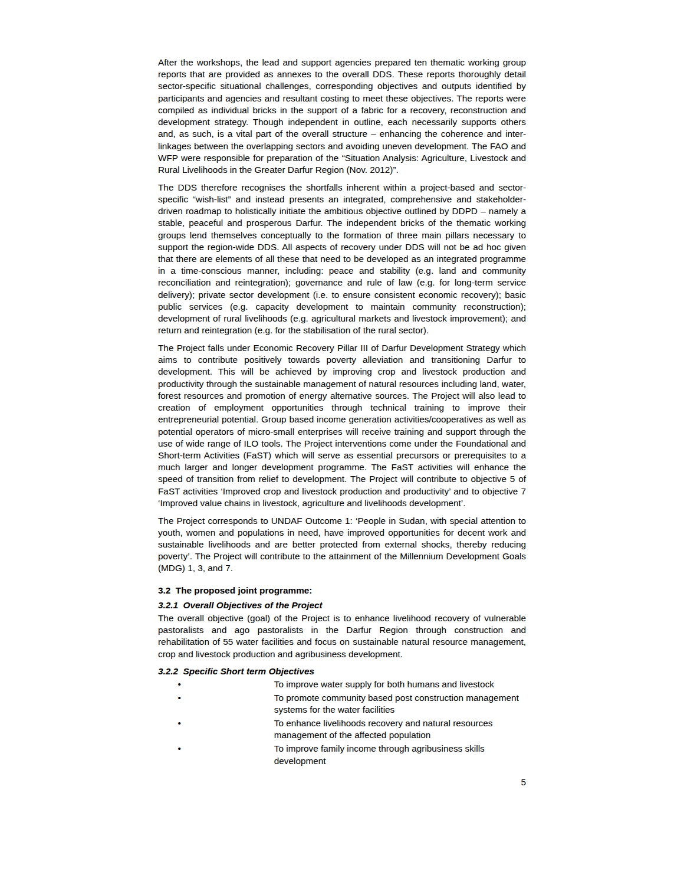After the workshops, the lead and support agencies prepared ten thematic working group reports that are provided as annexes to the overall DDS. These reports thoroughly detail sector-specific situational challenges, corresponding objectives and outputs identified by participants and agencies and resultant costing to meet these objectives. The reports were compiled as individual bricks in the support of a fabric for a recovery, reconstruction and development strategy. Though independent in outline, each necessarily supports others and, as such, is a vital part of the overall structure – enhancing the coherence and inter-linkages between the overlapping sectors and avoiding uneven development. The FAO and WFP were responsible for preparation of the “Situation Analysis: Agriculture, Livestock and Rural Livelihoods in the Greater Darfur Region (Nov. 2012)”.
The DDS therefore recognises the shortfalls inherent within a project-based and sector-specific “wish-list” and instead presents an integrated, comprehensive and stakeholder-driven roadmap to holistically initiate the ambitious objective outlined by DDPD – namely a stable, peaceful and prosperous Darfur. The independent bricks of the thematic working groups lend themselves conceptually to the formation of three main pillars necessary to support the region-wide DDS. All aspects of recovery under DDS will not be ad hoc given that there are elements of all these that need to be developed as an integrated programme in a time-conscious manner, including: peace and stability (e.g. land and community reconciliation and reintegration); governance and rule of law (e.g. for long-term service delivery); private sector development (i.e. to ensure consistent economic recovery); basic public services (e.g. capacity development to maintain community reconstruction); development of rural livelihoods (e.g. agricultural markets and livestock improvement); and return and reintegration (e.g. for the stabilisation of the rural sector).
The Project falls under Economic Recovery Pillar III of Darfur Development Strategy which aims to contribute positively towards poverty alleviation and transitioning Darfur to development. This will be achieved by improving crop and livestock production and productivity through the sustainable management of natural resources including land, water, forest resources and promotion of energy alternative sources. The Project will also lead to creation of employment opportunities through technical training to improve their entrepreneurial potential. Group based income generation activities/cooperatives as well as potential operators of micro-small enterprises will receive training and support through the use of wide range of ILO tools. The Project interventions come under the Foundational and Short-term Activities (FaST) which will serve as essential precursors or prerequisites to a much larger and longer development programme. The FaST activities will enhance the speed of transition from relief to development. The Project will contribute to objective 5 of FaST activities ‘Improved crop and livestock production and productivity’ and to objective 7 ‘Improved value chains in livestock, agriculture and livelihoods development’.
The Project corresponds to UNDAF Outcome 1: ‘People in Sudan, with special attention to youth, women and populations in need, have improved opportunities for decent work and sustainable livelihoods and are better protected from external shocks, thereby reducing poverty’. The Project will contribute to the attainment of the Millennium Development Goals (MDG) 1, 3, and 7.
3.2 The proposed joint programme:
3.2.1 Overall Objectives of the Project
The overall objective (goal) of the Project is to enhance livelihood recovery of vulnerable pastoralists and ago pastoralists in the Darfur Region through construction and rehabilitation of 55 water facilities and focus on sustainable natural resource management, crop and livestock production and agribusiness development.
3.2.2 Specific Short term Objectives
To improve water supply for both humans and livestock
To promote community based post construction management systems for the water facilities
To enhance livelihoods recovery and natural resources management of the affected population
To improve family income through agribusiness skills development
5